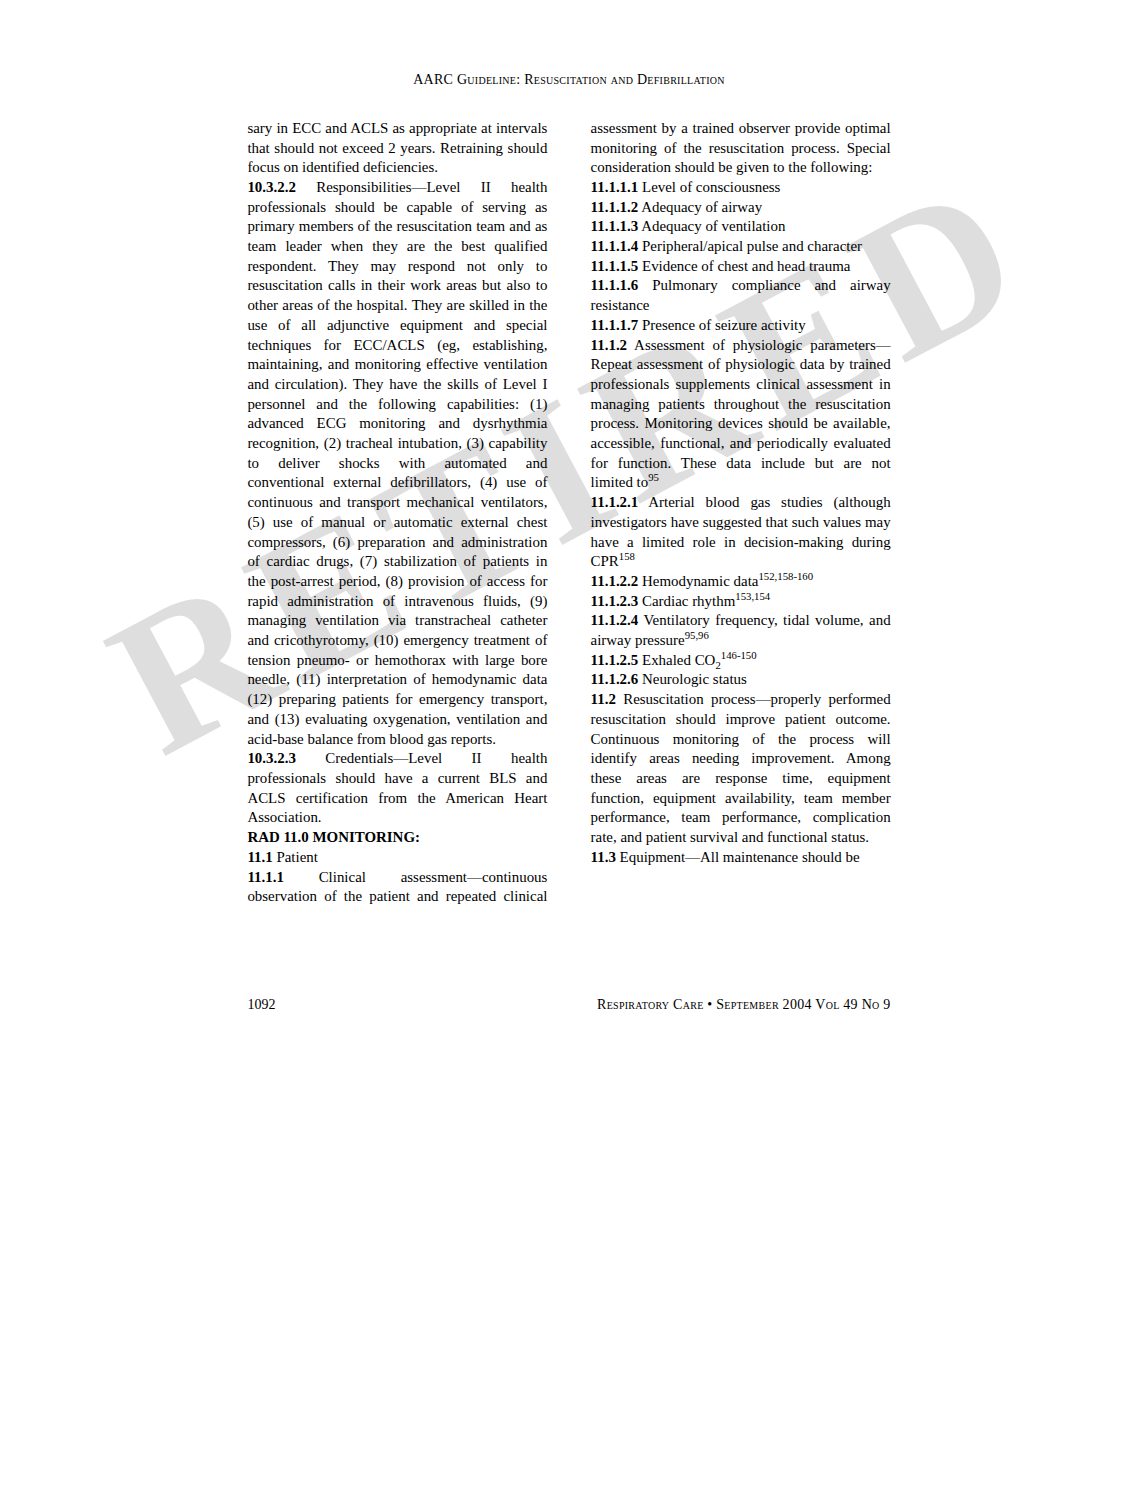AARC Guideline: Resuscitation and Defibrillation
RETIRED
sary in ECC and ACLS as appropriate at intervals that should not exceed 2 years. Retraining should focus on identified deficiencies.
10.3.2.2 Responsibilities—Level II health professionals should be capable of serving as primary members of the resuscitation team and as team leader when they are the best qualified respondent. They may respond not only to resuscitation calls in their work areas but also to other areas of the hospital. They are skilled in the use of all adjunctive equipment and special techniques for ECC/ACLS (eg, establishing, maintaining, and monitoring effective ventilation and circulation). They have the skills of Level I personnel and the following capabilities: (1) advanced ECG monitoring and dysrhythmia recognition, (2) tracheal intubation, (3) capability to deliver shocks with automated and conventional external defibrillators, (4) use of continuous and transport mechanical ventilators, (5) use of manual or automatic external chest compressors, (6) preparation and administration of cardiac drugs, (7) stabilization of patients in the post-arrest period, (8) provision of access for rapid administration of intravenous fluids, (9) managing ventilation via transtracheal catheter and cricothyrotomy, (10) emergency treatment of tension pneumo- or hemothorax with large bore needle, (11) interpretation of hemodynamic data (12) preparing patients for emergency transport, and (13) evaluating oxygenation, ventilation and acid-base balance from blood gas reports.
10.3.2.3 Credentials—Level II health professionals should have a current BLS and ACLS certification from the American Heart Association.
RAD 11.0 MONITORING:
11.1 Patient
11.1.1 Clinical assessment—continuous observation of the patient and repeated clinical assessment by a trained observer provide optimal monitoring of the resuscitation process. Special consideration should be given to the following:
11.1.1.1 Level of consciousness
11.1.1.2 Adequacy of airway
11.1.1.3 Adequacy of ventilation
11.1.1.4 Peripheral/apical pulse and character
11.1.1.5 Evidence of chest and head trauma
11.1.1.6 Pulmonary compliance and airway resistance
11.1.1.7 Presence of seizure activity
11.1.2 Assessment of physiologic parameters—Repeat assessment of physiologic data by trained professionals supplements clinical assessment in managing patients throughout the resuscitation process. Monitoring devices should be available, accessible, functional, and periodically evaluated for function. These data include but are not limited to95
11.1.2.1 Arterial blood gas studies (although investigators have suggested that such values may have a limited role in decision-making during CPR158
11.1.2.2 Hemodynamic data152,158-160
11.1.2.3 Cardiac rhythm153,154
11.1.2.4 Ventilatory frequency, tidal volume, and airway pressure95,96
11.1.2.5 Exhaled CO2146-150
11.1.2.6 Neurologic status
11.2 Resuscitation process—properly performed resuscitation should improve patient outcome. Continuous monitoring of the process will identify areas needing improvement. Among these areas are response time, equipment function, equipment availability, team member performance, team performance, complication rate, and patient survival and functional status.
11.3 Equipment—All maintenance should be
1092
Respiratory Care • September 2004 Vol 49 No 9